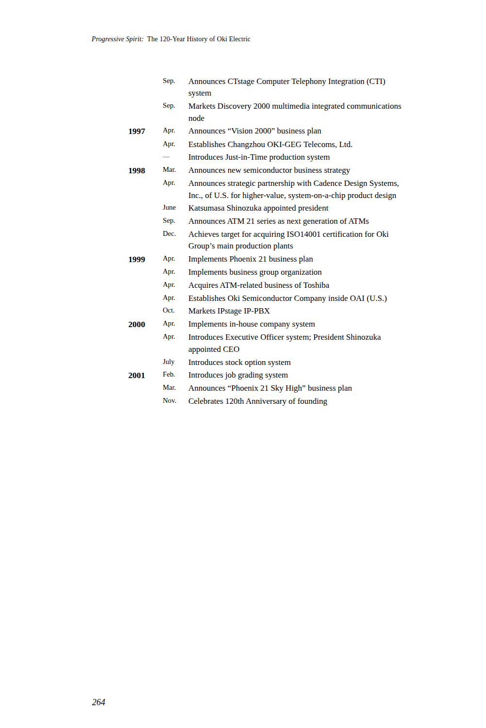Progressive Spirit: The 120-Year History of Oki Electric
| | Sep. | Announces CTstage Computer Telephony Integration (CTI) system |
| | Sep. | Markets Discovery 2000 multimedia integrated communications node |
| 1997 | Apr. | Announces “Vision 2000” business plan |
| | Apr. | Establishes Changzhou OKI-GEG Telecoms, Ltd. |
| | — | Introduces Just-in-Time production system |
| 1998 | Mar. | Announces new semiconductor business strategy |
| | Apr. | Announces strategic partnership with Cadence Design Systems, Inc., of U.S. for higher-value, system-on-a-chip product design |
| | June | Katsumasa Shinozuka appointed president |
| | Sep. | Announces ATM 21 series as next generation of ATMs |
| | Dec. | Achieves target for acquiring ISO14001 certification for Oki Group’s main production plants |
| 1999 | Apr. | Implements Phoenix 21 business plan |
| | Apr. | Implements business group organization |
| | Apr. | Acquires ATM-related business of Toshiba |
| | Apr. | Establishes Oki Semiconductor Company inside OAI (U.S.) |
| | Oct. | Markets IPstage IP-PBX |
| 2000 | Apr. | Implements in-house company system |
| | Apr. | Introduces Executive Officer system; President Shinozuka appointed CEO |
| | July | Introduces stock option system |
| 2001 | Feb. | Introduces job grading system |
| | Mar. | Announces “Phoenix 21 Sky High” business plan |
| | Nov. | Celebrates 120th Anniversary of founding |
264